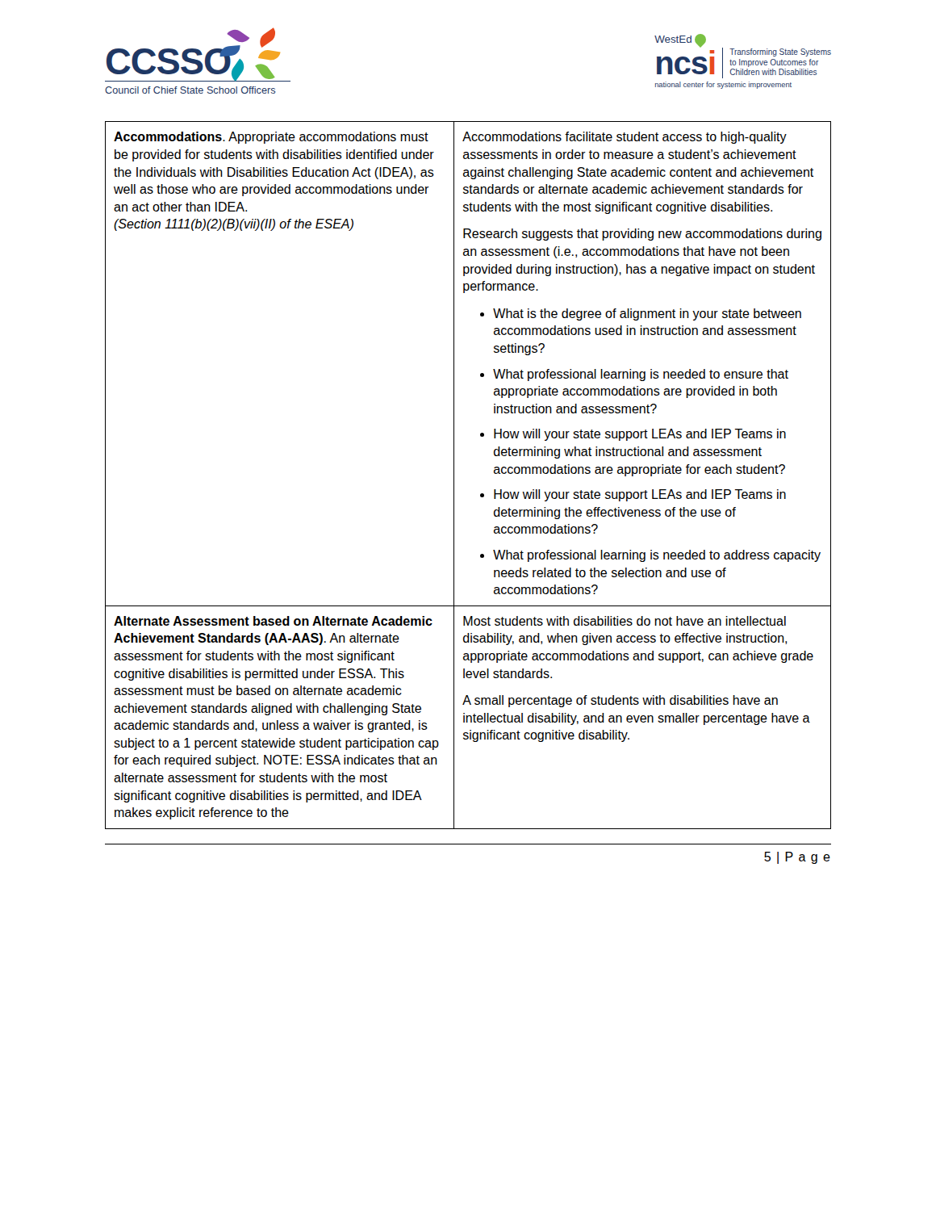CCSSO
Council of Chief State School Officers
WestEd
ncsi
Transforming State Systems
to Improve Outcomes for
Children with Disabilities
national center for systemic improvement
| Accommodations . Appropriate accommodations must be provided for students with disabilities identified under the Individuals with Disabilities Education Act (IDEA), as well as those who are provided accommodations under an act other than IDEA. (Section 1111(b)(2)(B)(vii)(II) of the ESEA) | Accommodations facilitate student access to high-quality assessments in order to measure a student’s achievement against challenging State academic content and achievement standards or alternate academic achievement standards for students with the most significant cognitive disabilities. Research suggests that providing new accommodations during an assessment (i.e., accommodations that have not been provided during instruction), has a negative impact on student performance. What is the degree of alignment in your state between accommodations used in instruction and assessment settings? What professional learning is needed to ensure that appropriate accommodations are provided in both instruction and assessment? How will your state support LEAs and IEP Teams in determining what instructional and assessment accommodations are appropriate for each student? How will your state support LEAs and IEP Teams in determining the effectiveness of the use of accommodations? What professional learning is needed to address capacity needs related to the selection and use of accommodations? |
| Alternate Assessment based on Alternate Academic Achievement Standards (AA-AAS) . An alternate assessment for students with the most significant cognitive disabilities is permitted under ESSA. This assessment must be based on alternate academic achievement standards aligned with challenging State academic standards and, unless a waiver is granted, is subject to a 1 percent statewide student participation cap for each required subject. NOTE: ESSA indicates that an alternate assessment for students with the most significant cognitive disabilities is permitted, and IDEA makes explicit reference to the | Most students with disabilities do not have an intellectual disability, and, when given access to effective instruction, appropriate accommodations and support, can achieve grade level standards. A small percentage of students with disabilities have an intellectual disability, and an even smaller percentage have a significant cognitive disability. |
5 | P a g e